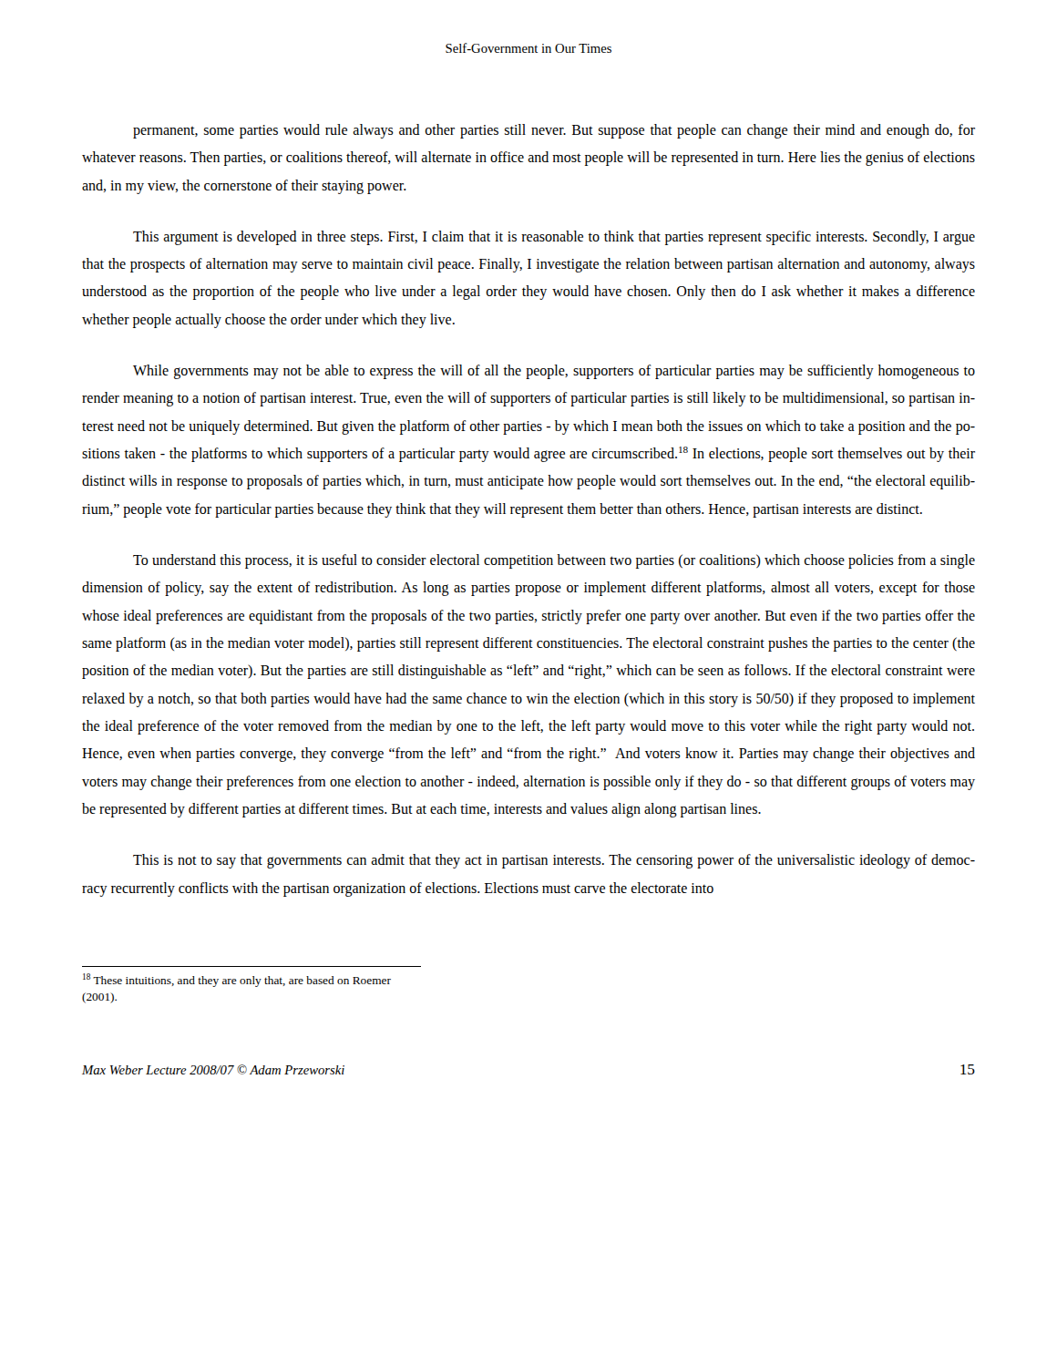Self-Government in Our Times
permanent, some parties would rule always and other parties still never. But suppose that people can change their mind and enough do, for whatever reasons. Then parties, or coalitions thereof, will alternate in office and most people will be represented in turn. Here lies the genius of elections and, in my view, the cornerstone of their staying power.
This argument is developed in three steps. First, I claim that it is reasonable to think that parties represent specific interests. Secondly, I argue that the prospects of alternation may serve to maintain civil peace. Finally, I investigate the relation between partisan alternation and autonomy, always understood as the proportion of the people who live under a legal order they would have chosen. Only then do I ask whether it makes a difference whether people actually choose the order under which they live.
While governments may not be able to express the will of all the people, supporters of particular parties may be sufficiently homogeneous to render meaning to a notion of partisan interest. True, even the will of supporters of particular parties is still likely to be multidimensional, so partisan interest need not be uniquely determined. But given the platform of other parties - by which I mean both the issues on which to take a position and the positions taken - the platforms to which supporters of a particular party would agree are circumscribed.18 In elections, people sort themselves out by their distinct wills in response to proposals of parties which, in turn, must anticipate how people would sort themselves out. In the end, “the electoral equilibrium,” people vote for particular parties because they think that they will represent them better than others. Hence, partisan interests are distinct.
To understand this process, it is useful to consider electoral competition between two parties (or coalitions) which choose policies from a single dimension of policy, say the extent of redistribution. As long as parties propose or implement different platforms, almost all voters, except for those whose ideal preferences are equidistant from the proposals of the two parties, strictly prefer one party over another. But even if the two parties offer the same platform (as in the median voter model), parties still represent different constituencies. The electoral constraint pushes the parties to the center (the position of the median voter). But the parties are still distinguishable as “left” and “right,” which can be seen as follows. If the electoral constraint were relaxed by a notch, so that both parties would have had the same chance to win the election (which in this story is 50/50) if they proposed to implement the ideal preference of the voter removed from the median by one to the left, the left party would move to this voter while the right party would not. Hence, even when parties converge, they converge “from the left” and “from the right.” And voters know it. Parties may change their objectives and voters may change their preferences from one election to another - indeed, alternation is possible only if they do - so that different groups of voters may be represented by different parties at different times. But at each time, interests and values align along partisan lines.
This is not to say that governments can admit that they act in partisan interests. The censoring power of the universalistic ideology of democracy recurrently conflicts with the partisan organization of elections. Elections must carve the electorate into
18 These intuitions, and they are only that, are based on Roemer (2001).
Max Weber Lecture 2008/07 © Adam Przeworski 15